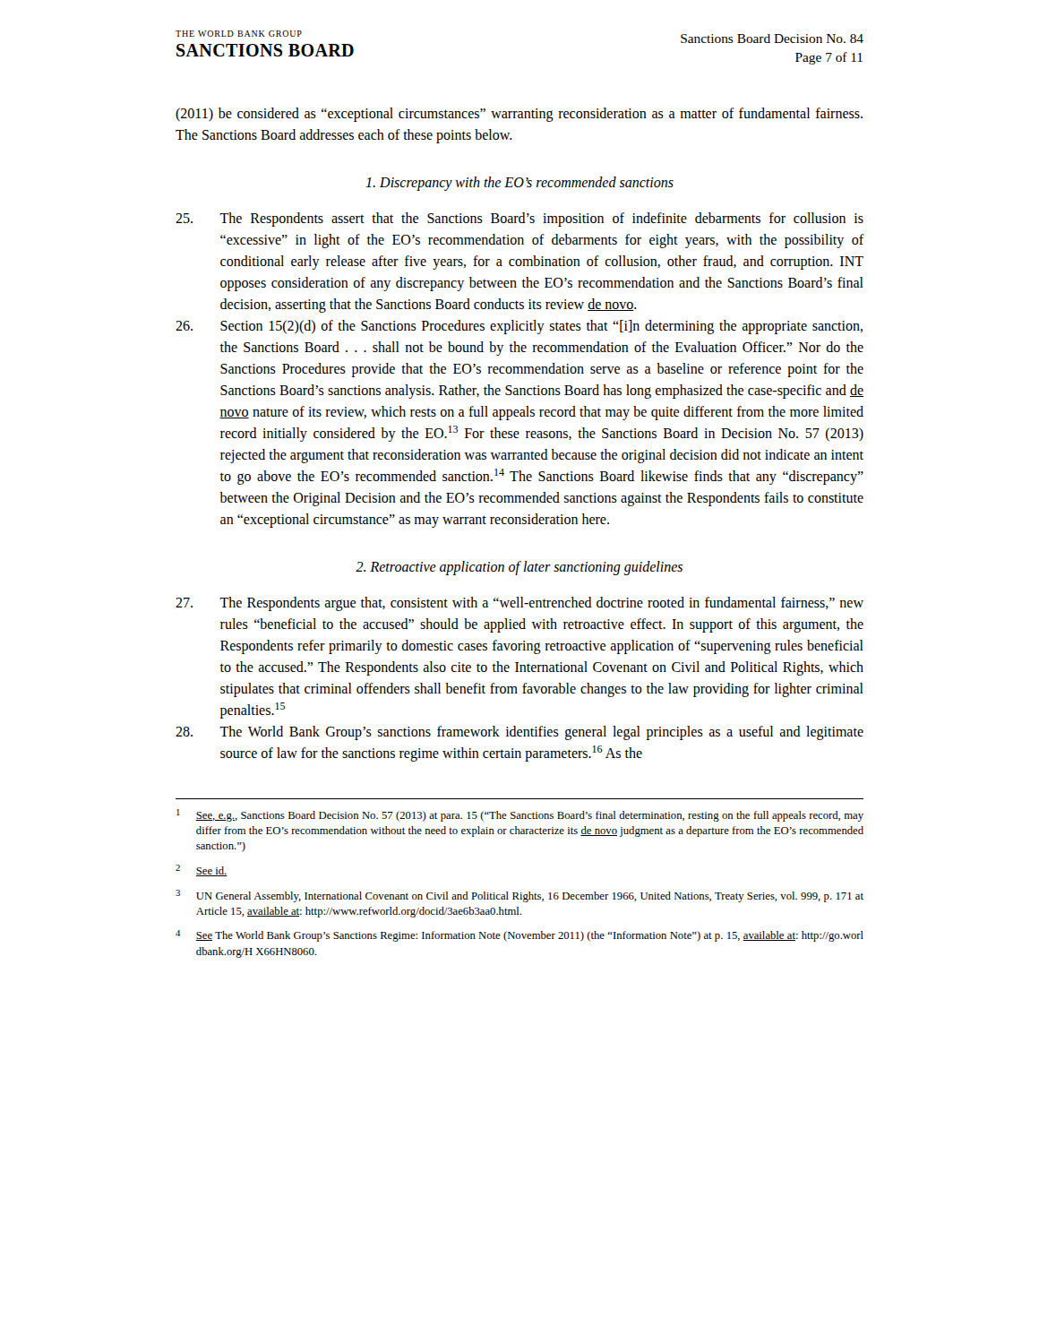The World Bank Group Sanctions Board
Sanctions Board Decision No. 84
Page 7 of 11
(2011) be considered as “exceptional circumstances” warranting reconsideration as a matter of fundamental fairness. The Sanctions Board addresses each of these points below.
1. Discrepancy with the EO’s recommended sanctions
25.
The Respondents assert that the Sanctions Board’s imposition of indefinite debarments for collusion is “excessive” in light of the EO’s recommendation of debarments for eight years, with the possibility of conditional early release after five years, for a combination of collusion, other fraud, and corruption. INT opposes consideration of any discrepancy between the EO’s recommendation and the Sanctions Board’s final decision, asserting that the Sanctions Board conducts its review de novo.
26.
Section 15(2)(d) of the Sanctions Procedures explicitly states that “[i]n determining the appropriate sanction, the Sanctions Board . . . shall not be bound by the recommendation of the Evaluation Officer.” Nor do the Sanctions Procedures provide that the EO’s recommendation serve as a baseline or reference point for the Sanctions Board’s sanctions analysis. Rather, the Sanctions Board has long emphasized the case-specific and de novo nature of its review, which rests on a full appeals record that may be quite different from the more limited record initially considered by the EO.13 For these reasons, the Sanctions Board in Decision No. 57 (2013) rejected the argument that reconsideration was warranted because the original decision did not indicate an intent to go above the EO’s recommended sanction.14 The Sanctions Board likewise finds that any “discrepancy” between the Original Decision and the EO’s recommended sanctions against the Respondents fails to constitute an “exceptional circumstance” as may warrant reconsideration here.
2. Retroactive application of later sanctioning guidelines
27.
The Respondents argue that, consistent with a “well-entrenched doctrine rooted in fundamental fairness,” new rules “beneficial to the accused” should be applied with retroactive effect. In support of this argument, the Respondents refer primarily to domestic cases favoring retroactive application of “supervening rules beneficial to the accused.” The Respondents also cite to the International Covenant on Civil and Political Rights, which stipulates that criminal offenders shall benefit from favorable changes to the law providing for lighter criminal penalties.15
28.
The World Bank Group’s sanctions framework identifies general legal principles as a useful and legitimate source of law for the sanctions regime within certain parameters.16 As the
See, e.g., Sanctions Board Decision No. 57 (2013) at para. 15 (“The Sanctions Board’s final determination, resting on the full appeals record, may differ from the EO’s recommendation without the need to explain or characterize its de novo judgment as a departure from the EO’s recommended sanction.”)
See id.
UN General Assembly, International Covenant on Civil and Political Rights, 16 December 1966, United Nations, Treaty Series, vol. 999, p. 171 at Article 15, available at: http://www.refworld.org/docid/3ae6b3aa0.html.
See The World Bank Group’s Sanctions Regime: Information Note (November 2011) (the “Information Note”) at p. 15, available at: http://go.worldbank.org/H X66HN8060.